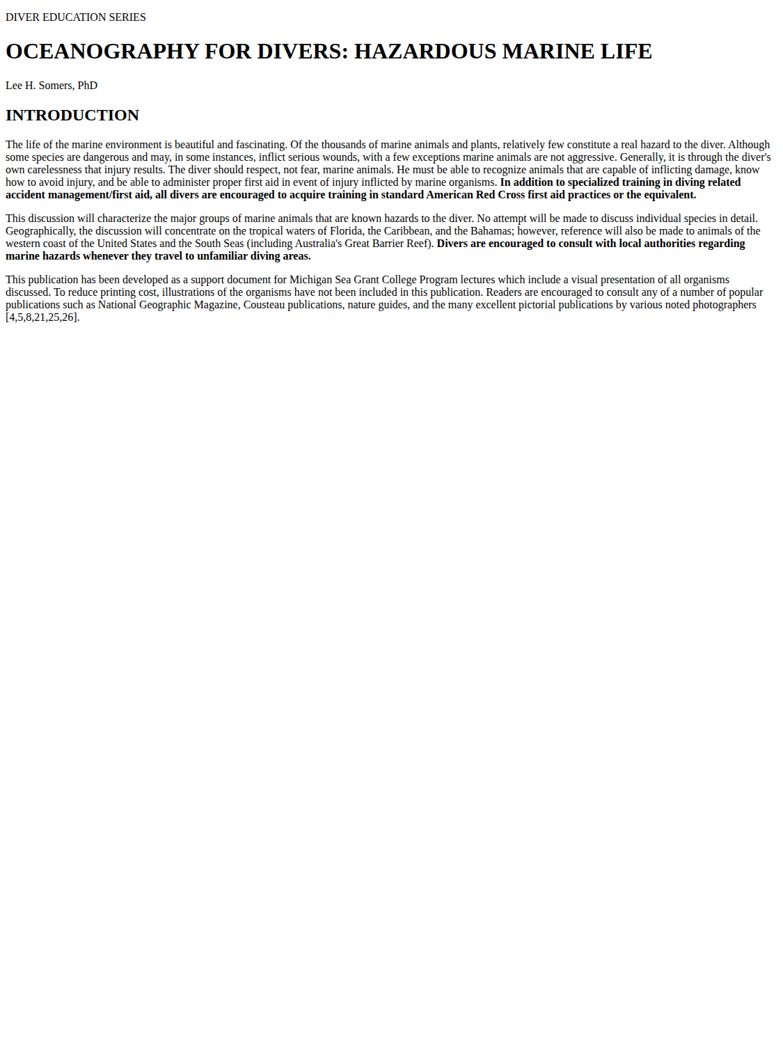DIVER EDUCATION SERIES
OCEANOGRAPHY FOR DIVERS: HAZARDOUS MARINE LIFE
Lee H. Somers, PhD
INTRODUCTION
The life of the marine environment is beautiful and fascinating. Of the thousands of marine animals and plants, relatively few constitute a real hazard to the diver. Although some species are dangerous and may, in some instances, inflict serious wounds, with a few exceptions marine animals are not aggressive. Generally, it is through the diver's own carelessness that injury results. The diver should respect, not fear, marine animals. He must be able to recognize animals that are capable of inflicting damage, know how to avoid injury, and be able to administer proper first aid in event of injury inflicted by marine organisms. In addition to specialized training in diving related accident management/first aid, all divers are encouraged to acquire training in standard American Red Cross first aid practices or the equivalent.
This discussion will characterize the major groups of marine animals that are known hazards to the diver. No attempt will be made to discuss individual species in detail. Geographically, the discussion will concentrate on the tropical waters of Florida, the Caribbean, and the Bahamas; however, reference will also be made to animals of the western coast of the United States and the South Seas (including Australia's Great Barrier Reef). Divers are encouraged to consult with local authorities regarding marine hazards whenever they travel to unfamiliar diving areas.
This publication has been developed as a support document for Michigan Sea Grant College Program lectures which include a visual presentation of all organisms discussed. To reduce printing cost, illustrations of the organisms have not been included in this publication. Readers are encouraged to consult any of a number of popular publications such as National Geographic Magazine, Cousteau publications, nature guides, and the many excellent pictorial publications by various noted photographers [4,5,8,21,25,26].